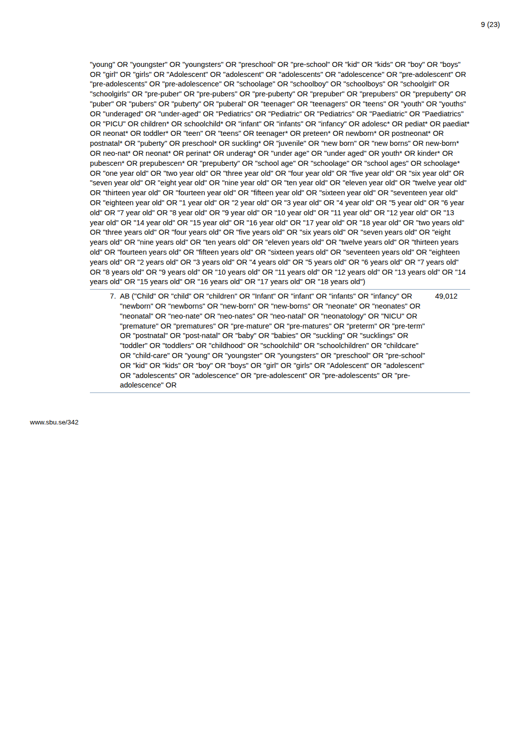9 (23)
"young" OR "youngster" OR "youngsters" OR "preschool" OR "pre-school" OR "kid" OR "kids" OR "boy" OR "boys" OR "girl" OR "girls" OR "Adolescent" OR "adolescent" OR "adolescents" OR "adolescence" OR "pre-adolescent" OR "pre-adolescents" OR "pre-adolescence" OR "schoolage" OR "schoolboy" OR "schoolboys" OR "schoolgirl" OR "schoolgirls" OR "pre-puber" OR "pre-pubers" OR "pre-puberty" OR "prepuber" OR "prepubers" OR "prepuberty" OR "puber" OR "pubers" OR "puberty" OR "puberal" OR "teenager" OR "teenagers" OR "teens" OR "youth" OR "youths" OR "underaged" OR "under-aged" OR "Pediatrics" OR "Pediatric" OR "Pediatrics" OR "Paediatric" OR "Paediatrics" OR "PICU" OR children* OR schoolchild* OR "infant" OR "infants" OR "infancy" OR adolesc* OR pediat* OR paediat* OR neonat* OR toddler* OR "teen" OR "teens" OR teenager* OR preteen* OR newborn* OR postneonat* OR postnatal* OR "puberty" OR preschool* OR suckling* OR "juvenile" OR "new born" OR "new borns" OR new-born* OR neo-nat* OR neonat* OR perinat* OR underag* OR "under age" OR "under aged" OR youth* OR kinder* OR pubescen* OR prepubescen* OR "prepuberty" OR "school age" OR "schoolage" OR "school ages" OR schoolage* OR "one year old" OR "two year old" OR "three year old" OR "four year old" OR "five year old" OR "six year old" OR "seven year old" OR "eight year old" OR "nine year old" OR "ten year old" OR "eleven year old" OR "twelve year old" OR "thirteen year old" OR "fourteen year old" OR "fifteen year old" OR "sixteen year old" OR "seventeen year old" OR "eighteen year old" OR "1 year old" OR "2 year old" OR "3 year old" OR "4 year old" OR "5 year old" OR "6 year old" OR "7 year old" OR "8 year old" OR "9 year old" OR "10 year old" OR "11 year old" OR "12 year old" OR "13 year old" OR "14 year old" OR "15 year old" OR "16 year old" OR "17 year old" OR "18 year old" OR "two years old" OR "three years old" OR "four years old" OR "five years old" OR "six years old" OR "seven years old" OR "eight years old" OR "nine years old" OR "ten years old" OR "eleven years old" OR "twelve years old" OR "thirteen years old" OR "fourteen years old" OR "fifteen years old" OR "sixteen years old" OR "seventeen years old" OR "eighteen years old" OR "2 years old" OR "3 years old" OR "4 years old" OR "5 years old" OR "6 years old" OR "7 years old" OR "8 years old" OR "9 years old" OR "10 years old" OR "11 years old" OR "12 years old" OR "13 years old" OR "14 years old" OR "15 years old" OR "16 years old" OR "17 years old" OR "18 years old")
7.
AB ("Child" OR "child" OR "children" OR "Infant" OR "infant" OR "infants" OR "infancy" OR "newborn" OR "newborns" OR "new-born" OR "new-borns" OR "neonate" OR "neonates" OR "neonatal" OR "neo-nate" OR "neo-nates" OR "neo-natal" OR "neonatology" OR "NICU" OR "premature" OR "prematures" OR "pre-mature" OR "pre-matures" OR "preterm" OR "pre-term" OR "postnatal" OR "post-natal" OR "baby" OR "babies" OR "suckling" OR "sucklings" OR "toddler" OR "toddlers" OR "childhood" OR "schoolchild" OR "schoolchildren" OR "childcare" OR "child-care" OR "young" OR "youngster" OR "youngsters" OR "preschool" OR "pre-school" OR "kid" OR "kids" OR "boy" OR "boys" OR "girl" OR "girls" OR "Adolescent" OR "adolescent" OR "adolescents" OR "adolescence" OR "pre-adolescent" OR "pre-adolescents" OR "pre-adolescence" OR
49,012
www.sbu.se/342